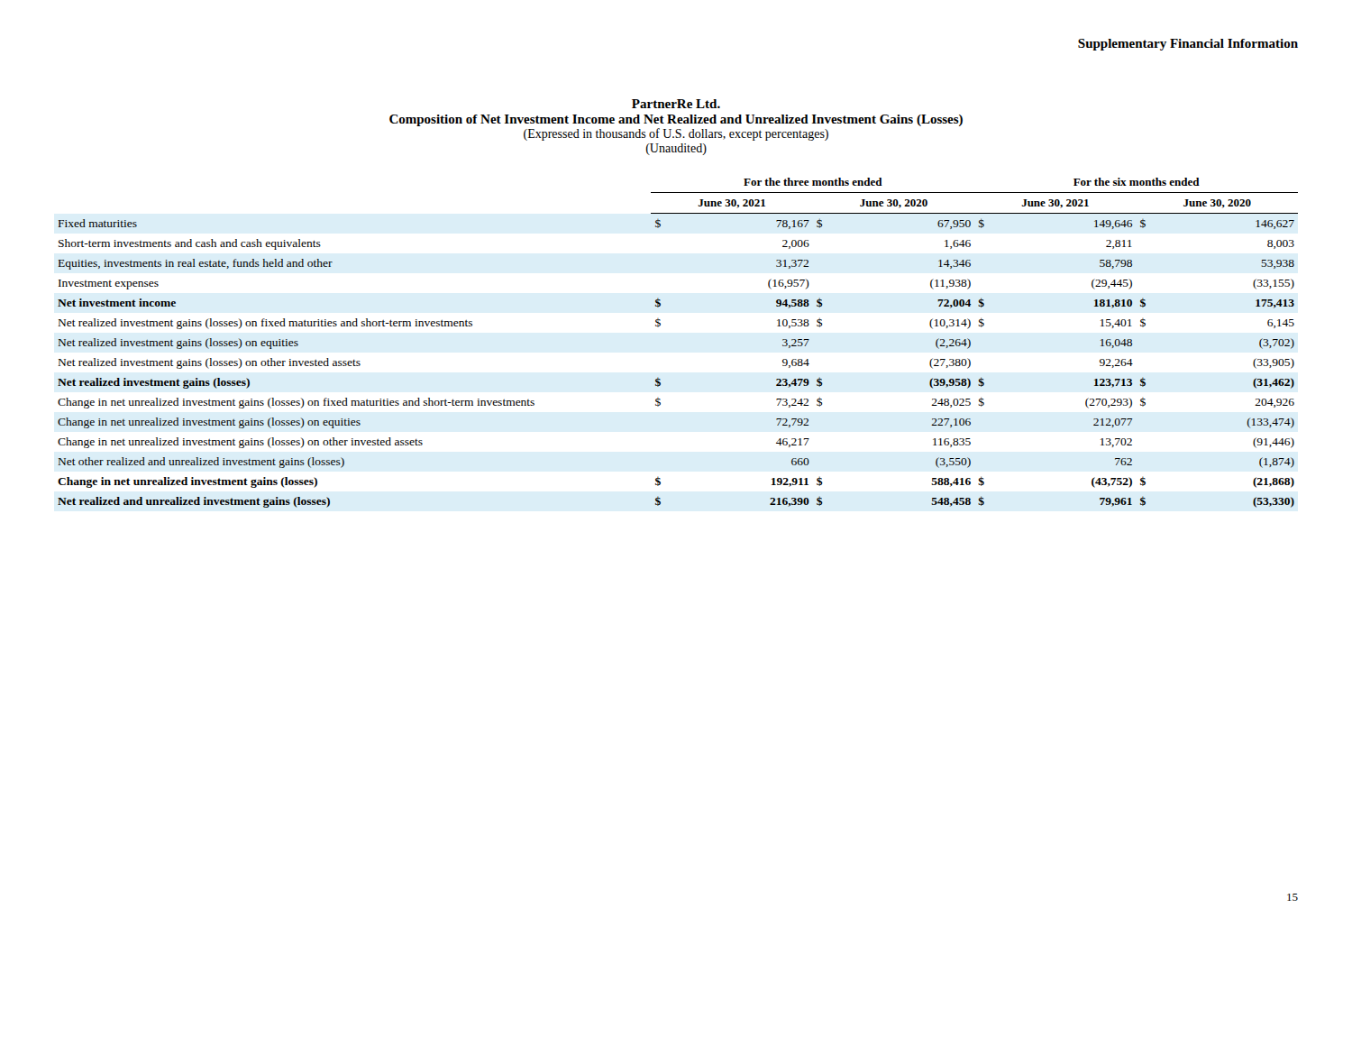Supplementary Financial Information
PartnerRe Ltd.
Composition of Net Investment Income and Net Realized and Unrealized Investment Gains (Losses)
(Expressed in thousands of U.S. dollars, except percentages)
(Unaudited)
| | For the three months ended | For the six months ended |
| --- | --- | --- |
| | June 30, 2021 | June 30, 2020 | June 30, 2021 | June 30, 2020 |
| Fixed maturities | $ | 78,167 | $ | 67,950 | $ | 149,646 | $ | 146,627 |
| Short-term investments and cash and cash equivalents | | 2,006 | | 1,646 | | 2,811 | | 8,003 |
| Equities, investments in real estate, funds held and other | | 31,372 | | 14,346 | | 58,798 | | 53,938 |
| Investment expenses | | (16,957) | | (11,938) | | (29,445) | | (33,155) |
| Net investment income | $ | 94,588 | $ | 72,004 | $ | 181,810 | $ | 175,413 |
| Net realized investment gains (losses) on fixed maturities and short-term investments | $ | 10,538 | $ | (10,314) | $ | 15,401 | $ | 6,145 |
| Net realized investment gains (losses) on equities | | 3,257 | | (2,264) | | 16,048 | | (3,702) |
| Net realized investment gains (losses) on other invested assets | | 9,684 | | (27,380) | | 92,264 | | (33,905) |
| Net realized investment gains (losses) | $ | 23,479 | $ | (39,958) | $ | 123,713 | $ | (31,462) |
| Change in net unrealized investment gains (losses) on fixed maturities and short-term investments | $ | 73,242 | $ | 248,025 | $ | (270,293) | $ | 204,926 |
| Change in net unrealized investment gains (losses) on equities | | 72,792 | | 227,106 | | 212,077 | | (133,474) |
| Change in net unrealized investment gains (losses) on other invested assets | | 46,217 | | 116,835 | | 13,702 | | (91,446) |
| Net other realized and unrealized investment gains (losses) | | 660 | | (3,550) | | 762 | | (1,874) |
| Change in net unrealized investment gains (losses) | $ | 192,911 | $ | 588,416 | $ | (43,752) | $ | (21,868) |
| Net realized and unrealized investment gains (losses) | $ | 216,390 | $ | 548,458 | $ | 79,961 | $ | (53,330) |
15